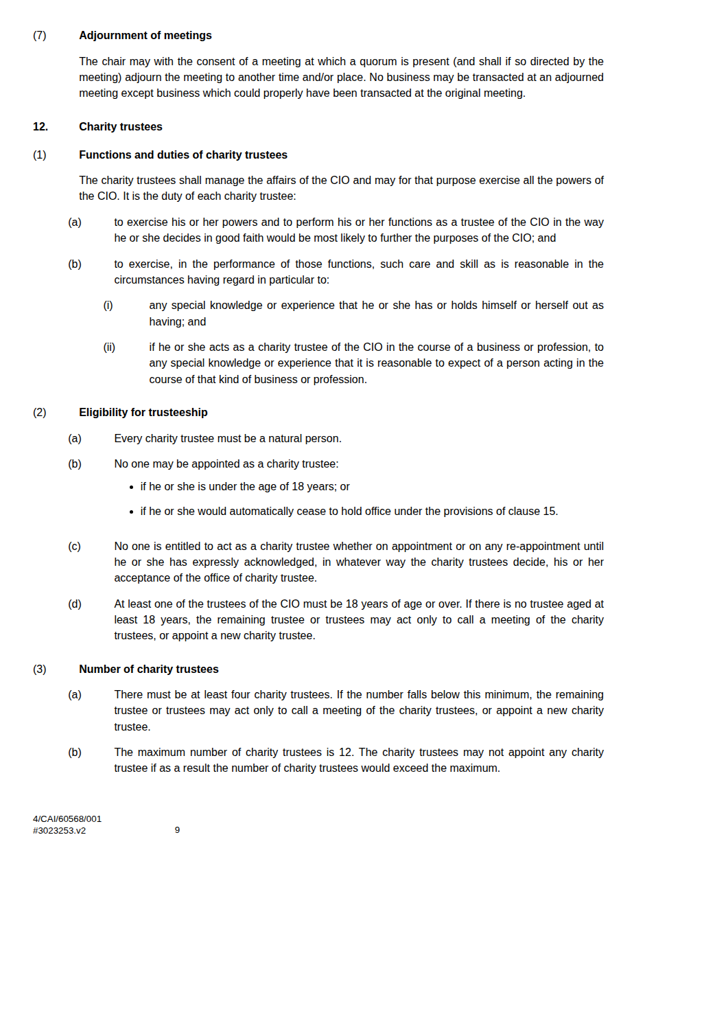(7)
Adjournment of meetings
The chair may with the consent of a meeting at which a quorum is present (and shall if so directed by the meeting) adjourn the meeting to another time and/or place. No business may be transacted at an adjourned meeting except business which could properly have been transacted at the original meeting.
12.
Charity trustees
(1)
Functions and duties of charity trustees
The charity trustees shall manage the affairs of the CIO and may for that purpose exercise all the powers of the CIO. It is the duty of each charity trustee:
(a)
to exercise his or her powers and to perform his or her functions as a trustee of the CIO in the way he or she decides in good faith would be most likely to further the purposes of the CIO; and
(b)
to exercise, in the performance of those functions, such care and skill as is reasonable in the circumstances having regard in particular to:
(i)
any special knowledge or experience that he or she has or holds himself or herself out as having; and
(ii)
if he or she acts as a charity trustee of the CIO in the course of a business or profession, to any special knowledge or experience that it is reasonable to expect of a person acting in the course of that kind of business or profession.
(2)
Eligibility for trusteeship
(a)
Every charity trustee must be a natural person.
(b)
No one may be appointed as a charity trustee:
if he or she is under the age of 18 years; or
if he or she would automatically cease to hold office under the provisions of clause 15.
(c)
No one is entitled to act as a charity trustee whether on appointment or on any re-appointment until he or she has expressly acknowledged, in whatever way the charity trustees decide, his or her acceptance of the office of charity trustee.
(d)
At least one of the trustees of the CIO must be 18 years of age or over. If there is no trustee aged at least 18 years, the remaining trustee or trustees may act only to call a meeting of the charity trustees, or appoint a new charity trustee.
(3)
Number of charity trustees
(a)
There must be at least four charity trustees. If the number falls below this minimum, the remaining trustee or trustees may act only to call a meeting of the charity trustees, or appoint a new charity trustee.
(b)
The maximum number of charity trustees is 12. The charity trustees may not appoint any charity trustee if as a result the number of charity trustees would exceed the maximum.
4/CAI/60568/001
#3023253.v2
9